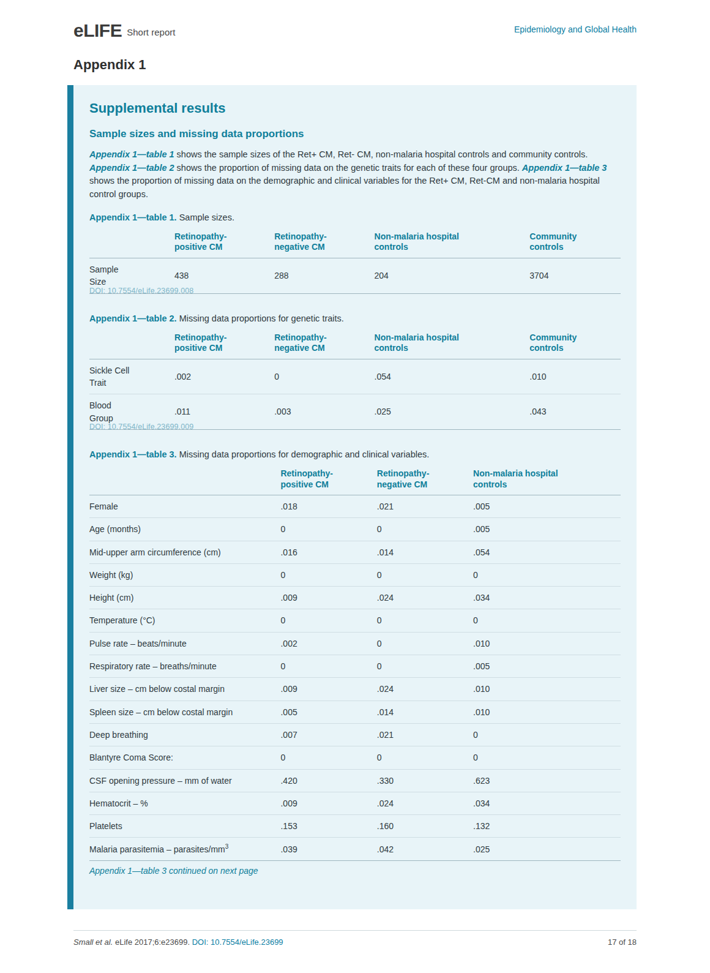eLIFE Short report
Epidemiology and Global Health
Appendix 1
Supplemental results
Sample sizes and missing data proportions
Appendix 1—table 1 shows the sample sizes of the Ret+ CM, Ret- CM, non-malaria hospital controls and community controls. Appendix 1—table 2 shows the proportion of missing data on the genetic traits for each of these four groups. Appendix 1—table 3 shows the proportion of missing data on the demographic and clinical variables for the Ret+ CM, Ret-CM and non-malaria hospital control groups.
Appendix 1—table 1. Sample sizes.
| | Retinopathy- positive CM | Retinopathy- negative CM | Non-malaria hospital controls | Community controls |
| --- | --- | --- | --- | --- |
| Sample Size | 438 | 288 | 204 | 3704 |
DOI: 10.7554/eLife.23699.008
Appendix 1—table 2. Missing data proportions for genetic traits.
| | Retinopathy- positive CM | Retinopathy- negative CM | Non-malaria hospital controls | Community controls |
| --- | --- | --- | --- | --- |
| Sickle Cell Trait | .002 | 0 | .054 | .010 |
| Blood Group | .011 | .003 | .025 | .043 |
DOI: 10.7554/eLife.23699.009
Appendix 1—table 3. Missing data proportions for demographic and clinical variables.
| | Retinopathy- positive CM | Retinopathy- negative CM | Non-malaria hospital controls |
| --- | --- | --- | --- |
| Female | .018 | .021 | .005 |
| Age (months) | 0 | 0 | .005 |
| Mid-upper arm circumference (cm) | .016 | .014 | .054 |
| Weight (kg) | 0 | 0 | 0 |
| Height (cm) | .009 | .024 | .034 |
| Temperature (°C) | 0 | 0 | 0 |
| Pulse rate – beats/minute | .002 | 0 | .010 |
| Respiratory rate – breaths/minute | 0 | 0 | .005 |
| Liver size – cm below costal margin | .009 | .024 | .010 |
| Spleen size – cm below costal margin | .005 | .014 | .010 |
| Deep breathing | .007 | .021 | 0 |
| Blantyre Coma Score: | 0 | 0 | 0 |
| CSF opening pressure – mm of water | .420 | .330 | .623 |
| Hematocrit – % | .009 | .024 | .034 |
| Platelets | .153 | .160 | .132 |
| Malaria parasitemia – parasites/mm 3 | .039 | .042 | .025 |
Appendix 1—table 3 continued on next page
Small et al. eLife 2017;6:e23699. DOI: 10.7554/eLife.23699
17 of 18